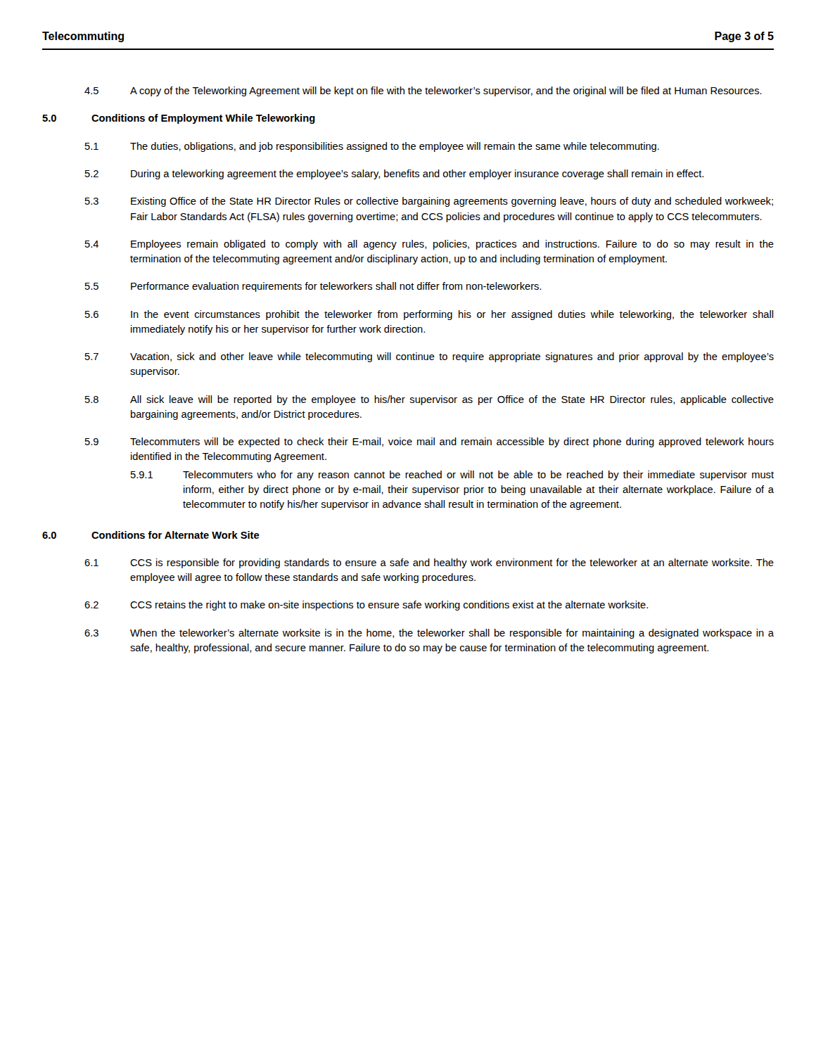Telecommuting Page 3 of 5
4.5 A copy of the Teleworking Agreement will be kept on file with the teleworker’s supervisor, and the original will be filed at Human Resources.
5.0 Conditions of Employment While Teleworking
5.1 The duties, obligations, and job responsibilities assigned to the employee will remain the same while telecommuting.
5.2 During a teleworking agreement the employee’s salary, benefits and other employer insurance coverage shall remain in effect.
5.3 Existing Office of the State HR Director Rules or collective bargaining agreements governing leave, hours of duty and scheduled workweek; Fair Labor Standards Act (FLSA) rules governing overtime; and CCS policies and procedures will continue to apply to CCS telecommuters.
5.4 Employees remain obligated to comply with all agency rules, policies, practices and instructions. Failure to do so may result in the termination of the telecommuting agreement and/or disciplinary action, up to and including termination of employment.
5.5 Performance evaluation requirements for teleworkers shall not differ from non-teleworkers.
5.6 In the event circumstances prohibit the teleworker from performing his or her assigned duties while teleworking, the teleworker shall immediately notify his or her supervisor for further work direction.
5.7 Vacation, sick and other leave while telecommuting will continue to require appropriate signatures and prior approval by the employee’s supervisor.
5.8 All sick leave will be reported by the employee to his/her supervisor as per Office of the State HR Director rules, applicable collective bargaining agreements, and/or District procedures.
5.9 Telecommuters will be expected to check their E-mail, voice mail and remain accessible by direct phone during approved telework hours identified in the Telecommuting Agreement. 5.9.1 Telecommuters who for any reason cannot be reached or will not be able to be reached by their immediate supervisor must inform, either by direct phone or by e-mail, their supervisor prior to being unavailable at their alternate workplace. Failure of a telecommuter to notify his/her supervisor in advance shall result in termination of the agreement.
6.0 Conditions for Alternate Work Site
6.1 CCS is responsible for providing standards to ensure a safe and healthy work environment for the teleworker at an alternate worksite. The employee will agree to follow these standards and safe working procedures.
6.2 CCS retains the right to make on-site inspections to ensure safe working conditions exist at the alternate worksite.
6.3 When the teleworker’s alternate worksite is in the home, the teleworker shall be responsible for maintaining a designated workspace in a safe, healthy, professional, and secure manner. Failure to do so may be cause for termination of the telecommuting agreement.